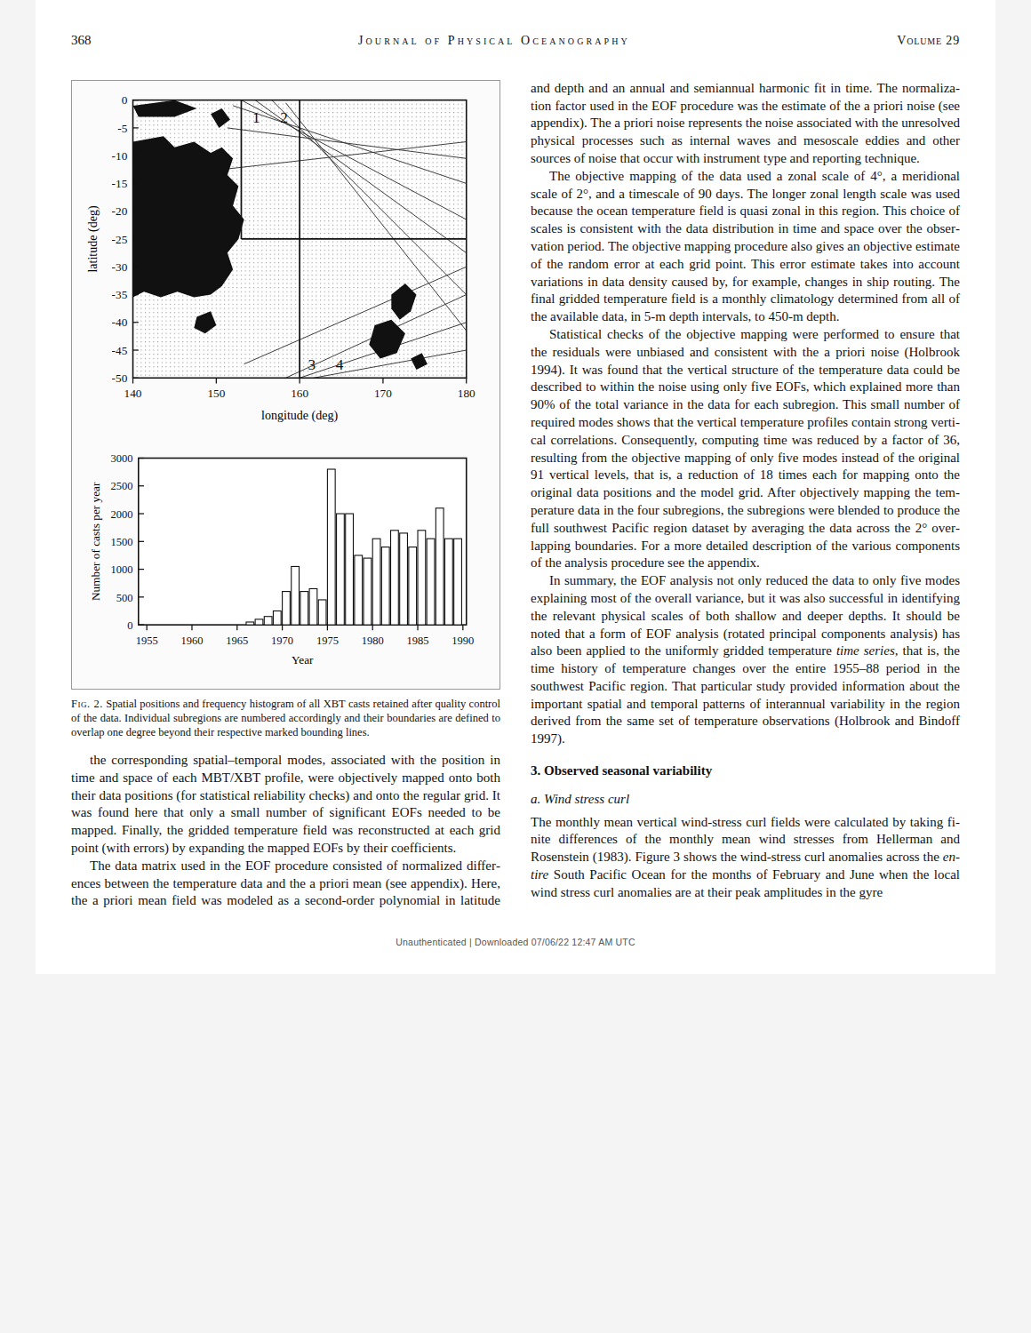368 Journal of Physical Oceanography Volume 29
1 2 3 4 0 -5 -10 -15 -20 -25 -30 -35 -40 -45 -50 latitude (deg) 140 150 160 170 180 longitude (deg) 0 500 1000 1500 2000 2500 3000 Number of casts per year 1955 1960 1965 1970 1975 1980 1985 1990 Year
Fig. 2. Spatial positions and frequency histogram of all XBT casts retained after quality control of the data. Individual subregions are numbered accordingly and their boundaries are defined to overlap one degree beyond their respective marked bounding lines.
the corresponding spatial–temporal modes, associated with the position in time and space of each MBT/XBT profile, were objectively mapped onto both their data positions (for statistical reliability checks) and onto the regular grid. It was found here that only a small number of significant EOFs needed to be mapped. Finally, the gridded temperature field was reconstructed at each grid point (with errors) by expanding the mapped EOFs by their coefficients.
The data matrix used in the EOF procedure consisted of normalized differences between the temperature data and the a priori mean (see appendix). Here, the a priori mean field was modeled as a second-order polynomial in latitude and depth and an annual and semiannual harmonic fit in time. The normalization factor used in the EOF procedure was the estimate of the a priori noise (see appendix). The a priori noise represents the noise associated with the unresolved physical processes such as internal waves and mesoscale eddies and other sources of noise that occur with instrument type and reporting technique.
The objective mapping of the data used a zonal scale of 4°, a meridional scale of 2°, and a timescale of 90 days. The longer zonal length scale was used because the ocean temperature field is quasi zonal in this region. This choice of scales is consistent with the data distribution in time and space over the observation period. The objective mapping procedure also gives an objective estimate of the random error at each grid point. This error estimate takes into account variations in data density caused by, for example, changes in ship routing. The final gridded temperature field is a monthly climatology determined from all of the available data, in 5-m depth intervals, to 450-m depth.
Statistical checks of the objective mapping were performed to ensure that the residuals were unbiased and consistent with the a priori noise (Holbrook 1994). It was found that the vertical structure of the temperature data could be described to within the noise using only five EOFs, which explained more than 90% of the total variance in the data for each subregion. This small number of required modes shows that the vertical temperature profiles contain strong vertical correlations. Consequently, computing time was reduced by a factor of 36, resulting from the objective mapping of only five modes instead of the original 91 vertical levels, that is, a reduction of 18 times each for mapping onto the original data positions and the model grid. After objectively mapping the temperature data in the four subregions, the subregions were blended to produce the full southwest Pacific region dataset by averaging the data across the 2° overlapping boundaries. For a more detailed description of the various components of the analysis procedure see the appendix.
In summary, the EOF analysis not only reduced the data to only five modes explaining most of the overall variance, but it was also successful in identifying the relevant physical scales of both shallow and deeper depths. It should be noted that a form of EOF analysis (rotated principal components analysis) has also been applied to the uniformly gridded temperature time series, that is, the time history of temperature changes over the entire 1955–88 period in the southwest Pacific region. That particular study provided information about the important spatial and temporal patterns of interannual variability in the region derived from the same set of temperature observations (Holbrook and Bindoff 1997).
3. Observed seasonal variability
a. Wind stress curl
The monthly mean vertical wind-stress curl fields were calculated by taking finite differences of the monthly mean wind stresses from Hellerman and Rosenstein (1983). Figure 3 shows the wind-stress curl anomalies across the entire South Pacific Ocean for the months of February and June when the local wind stress curl anomalies are at their peak amplitudes in the gyre
Unauthenticated | Downloaded 07/06/22 12:47 AM UTC